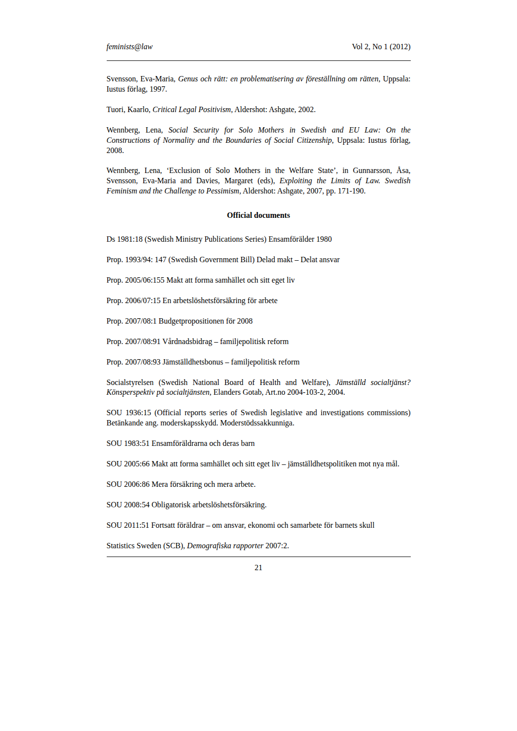feminists@law Vol 2, No 1 (2012)
Svensson, Eva-Maria, Genus och rätt: en problematisering av föreställning om rätten, Uppsala: Iustus förlag, 1997.
Tuori, Kaarlo, Critical Legal Positivism, Aldershot: Ashgate, 2002.
Wennberg, Lena, Social Security for Solo Mothers in Swedish and EU Law: On the Constructions of Normality and the Boundaries of Social Citizenship, Uppsala: Iustus förlag, 2008.
Wennberg, Lena, ‘Exclusion of Solo Mothers in the Welfare State’, in Gunnarsson, Åsa, Svensson, Eva-Maria and Davies, Margaret (eds), Exploiting the Limits of Law. Swedish Feminism and the Challenge to Pessimism, Aldershot: Ashgate, 2007, pp. 171-190.
Official documents
Ds 1981:18 (Swedish Ministry Publications Series) Ensamförälder 1980
Prop. 1993/94: 147 (Swedish Government Bill) Delad makt – Delat ansvar
Prop. 2005/06:155 Makt att forma samhället och sitt eget liv
Prop. 2006/07:15 En arbetslöshetsförsäkring för arbete
Prop. 2007/08:1 Budgetpropositionen för 2008
Prop. 2007/08:91 Vårdnadsbidrag – familjepolitisk reform
Prop. 2007/08:93 Jämställdhetsbonus – familjepolitisk reform
Socialstyrelsen (Swedish National Board of Health and Welfare), Jämställd socialtjänst? Könsperspektiv på socialtjänsten, Elanders Gotab, Art.no 2004-103-2, 2004.
SOU 1936:15 (Official reports series of Swedish legislative and investigations commissions) Betänkande ang. moderskapsskydd. Moderstödssakkunniga.
SOU 1983:51 Ensamföräldrarna och deras barn
SOU 2005:66 Makt att forma samhället och sitt eget liv – jämställdhetspolitiken mot nya mål.
SOU 2006:86 Mera försäkring och mera arbete.
SOU 2008:54 Obligatorisk arbetslöshetsförsäkring.
SOU 2011:51 Fortsatt föräldrar – om ansvar, ekonomi och samarbete för barnets skull
Statistics Sweden (SCB), Demografiska rapporter 2007:2.
21